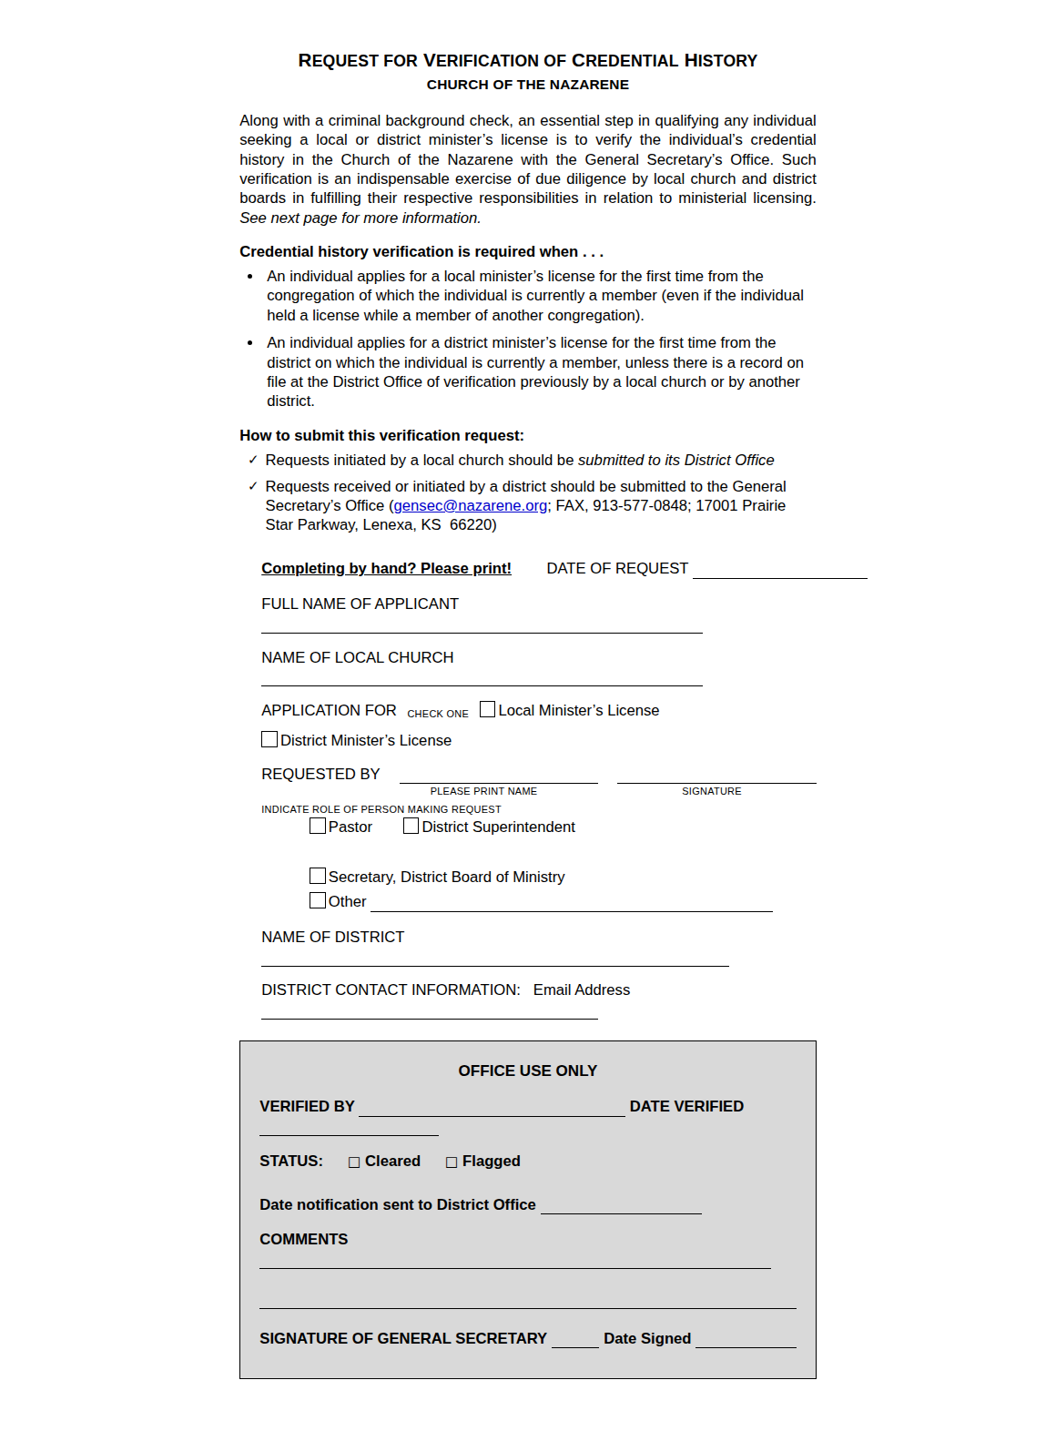REQUEST FOR VERIFICATION OF CREDENTIAL HISTORY
CHURCH OF THE NAZARENE
Along with a criminal background check, an essential step in qualifying any individual seeking a local or district minister’s license is to verify the individual’s credential history in the Church of the Nazarene with the General Secretary’s Office. Such verification is an indispensable exercise of due diligence by local church and district boards in fulfilling their respective responsibilities in relation to ministerial licensing. See next page for more information.
Credential history verification is required when . . .
An individual applies for a local minister’s license for the first time from the congregation of which the individual is currently a member (even if the individual held a license while a member of another congregation).
An individual applies for a district minister’s license for the first time from the district on which the individual is currently a member, unless there is a record on file at the District Office of verification previously by a local church or by another district.
How to submit this verification request:
Requests initiated by a local church should be submitted to its District Office
Requests received or initiated by a district should be submitted to the General Secretary’s Office (gensec@nazarene.org; FAX, 913-577-0848; 17001 Prairie Star Parkway, Lenexa, KS 66220)
Completing by hand? Please print!
DATE OF REQUEST
FULL NAME OF APPLICANT
NAME OF LOCAL CHURCH
APPLICATION FOR CHECK ONE Local Minister’s License District Minister’s License
REQUESTED BY
PLEASE PRINT NAME SIGNATURE
INDICATE ROLE OF PERSON MAKING REQUEST
Pastor District Superintendent Secretary, District Board of Ministry
Other
NAME OF DISTRICT
DISTRICT CONTACT INFORMATION: Email Address
OFFICE USE ONLY
VERIFIED BY DATE VERIFIED
STATUS: □ Cleared □ Flagged Date notification sent to District Office
COMMENTS
SIGNATURE OF GENERAL SECRETARY Date Signed